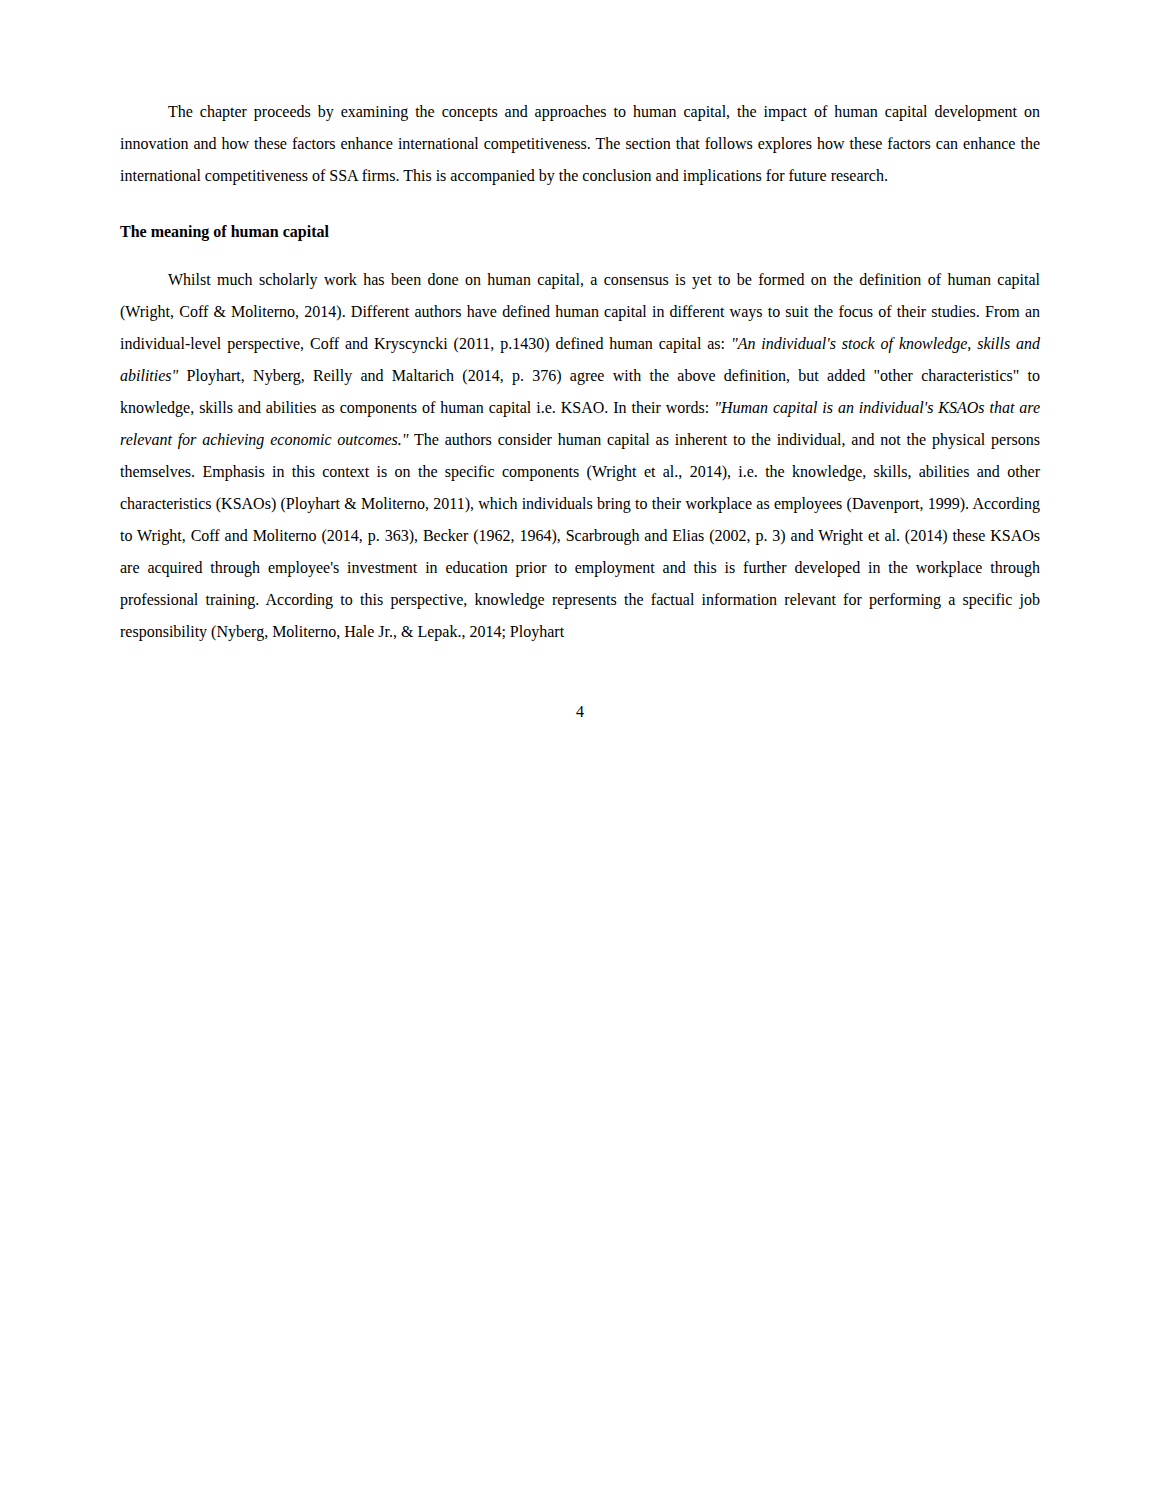The chapter proceeds by examining the concepts and approaches to human capital, the impact of human capital development on innovation and how these factors enhance international competitiveness. The section that follows explores how these factors can enhance the international competitiveness of SSA firms. This is accompanied by the conclusion and implications for future research.
The meaning of human capital
Whilst much scholarly work has been done on human capital, a consensus is yet to be formed on the definition of human capital (Wright, Coff & Moliterno, 2014). Different authors have defined human capital in different ways to suit the focus of their studies. From an individual-level perspective, Coff and Kryscyncki (2011, p.1430) defined human capital as: "An individual's stock of knowledge, skills and abilities" Ployhart, Nyberg, Reilly and Maltarich (2014, p. 376) agree with the above definition, but added "other characteristics" to knowledge, skills and abilities as components of human capital i.e. KSAO. In their words: "Human capital is an individual's KSAOs that are relevant for achieving economic outcomes." The authors consider human capital as inherent to the individual, and not the physical persons themselves. Emphasis in this context is on the specific components (Wright et al., 2014), i.e. the knowledge, skills, abilities and other characteristics (KSAOs) (Ployhart & Moliterno, 2011), which individuals bring to their workplace as employees (Davenport, 1999). According to Wright, Coff and Moliterno (2014, p. 363), Becker (1962, 1964), Scarbrough and Elias (2002, p. 3) and Wright et al. (2014) these KSAOs are acquired through employee's investment in education prior to employment and this is further developed in the workplace through professional training. According to this perspective, knowledge represents the factual information relevant for performing a specific job responsibility (Nyberg, Moliterno, Hale Jr., & Lepak., 2014; Ployhart
4